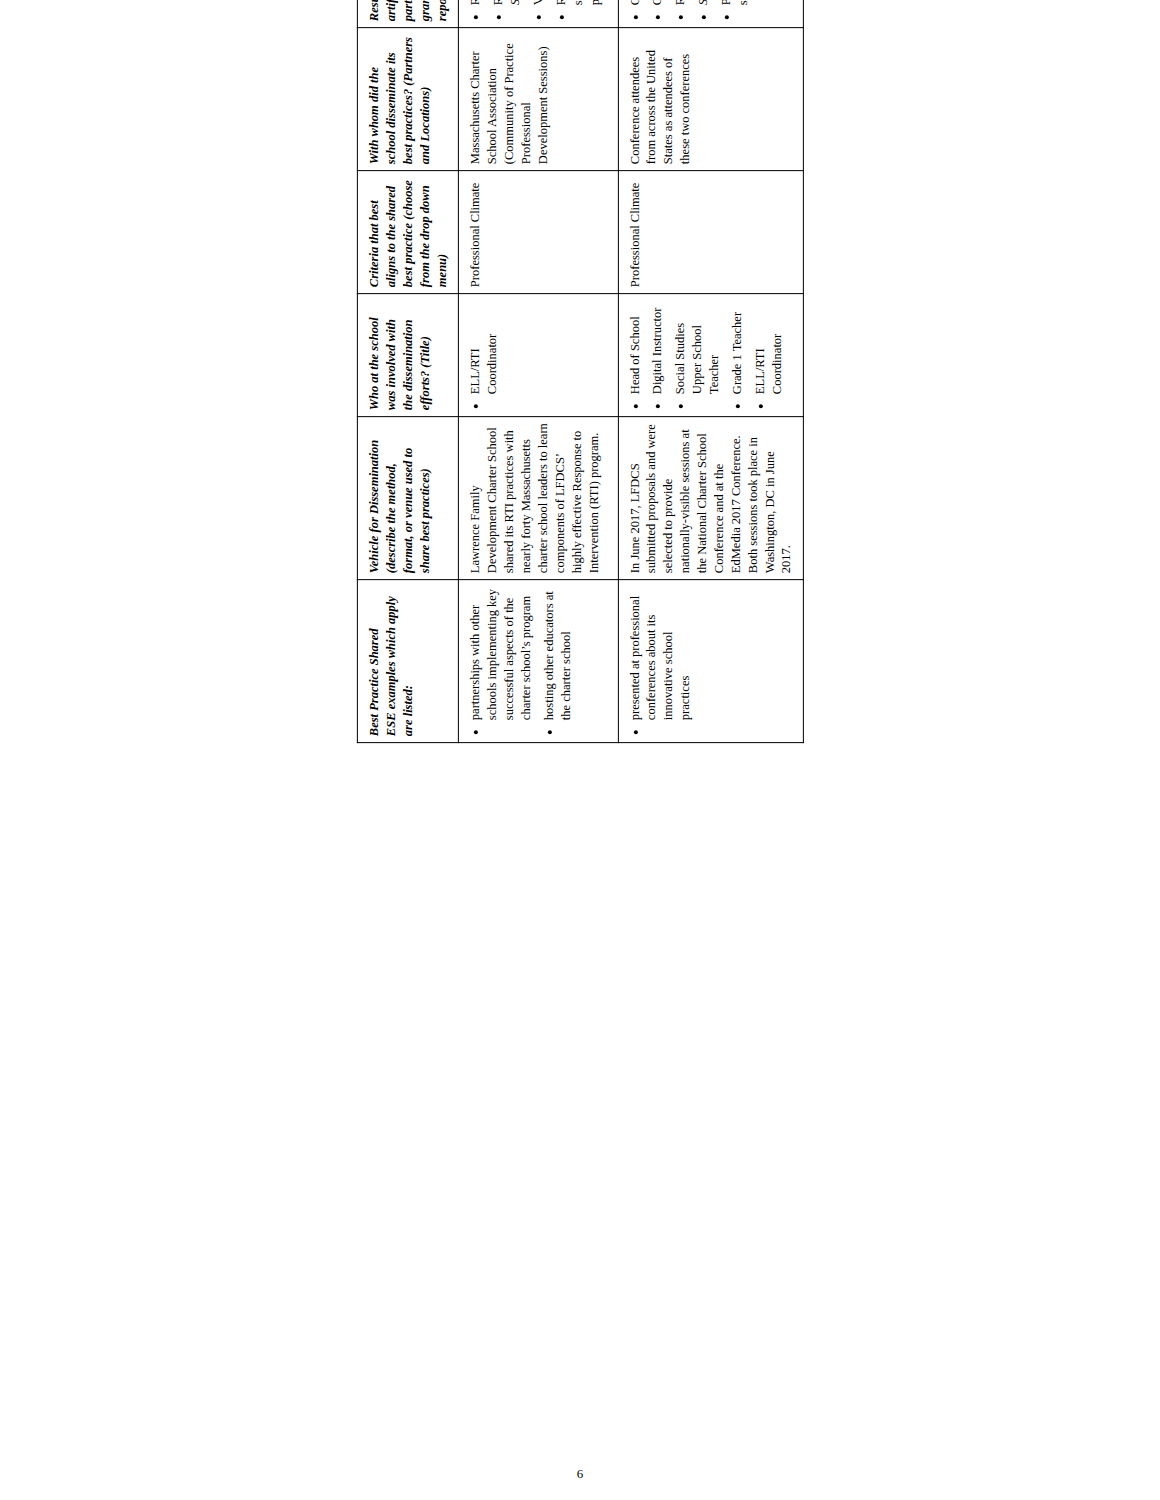| Best Practice Shared ESE examples which apply are listed: | Vehicle for Dissemination (describe the method, format, or venue used to share best practices) | Who at the school was involved with the dissemination efforts? (Title) | Criteria that best aligns to the shared best practice (choose from the drop down menu) | With whom did the school disseminate its best practices? (Partners and Locations) | Result of dissemination (List any resulting artifacts, materials, agendas, or results from partners. Also indicate if the school received grant funding to disseminate and if a grant report was written.) |
| --- | --- | --- | --- | --- | --- |
| partnerships with other schools implementing key successful aspects of the charter school’s program hosting other educators at the charter school | Lawrence Family Development Charter School shared its RTI practices with nearly forty Massachusetts charter school leaders to learn components of LFDCS’ highly effective Response to Intervention (RTI) program. | ELL/RTI Coordinator | Professional Climate | Massachusetts Charter School Association (Community of Practice Professional Development Sessions) | RTI session agenda and slides RTI resources and registration for Schoology access Videotape of RTI to see a live session Requests for support to support other schools with the RTI process/implementation |
| presented at professional conferences about its innovative school practices | In June 2017, LFDCS submitted proposals and were selected to provide nationally-visible sessions at the National Charter School Conference and at the EdMedia 2017 Conference. Both sessions took place in Washington, DC in June 2017. | Head of School Digital Instructor Social Studies Upper School Teacher Grade 1 Teacher ELL/RTI Coordinator | Professional Climate | Conference attendees from across the United States as attendees of these two conferences | Conferences’ agendas Conferences’ bios of presenters and slides RTI resources, handouts and videotapes Schoology -housed artifacts Participants conference registrations and session evaluations |
6